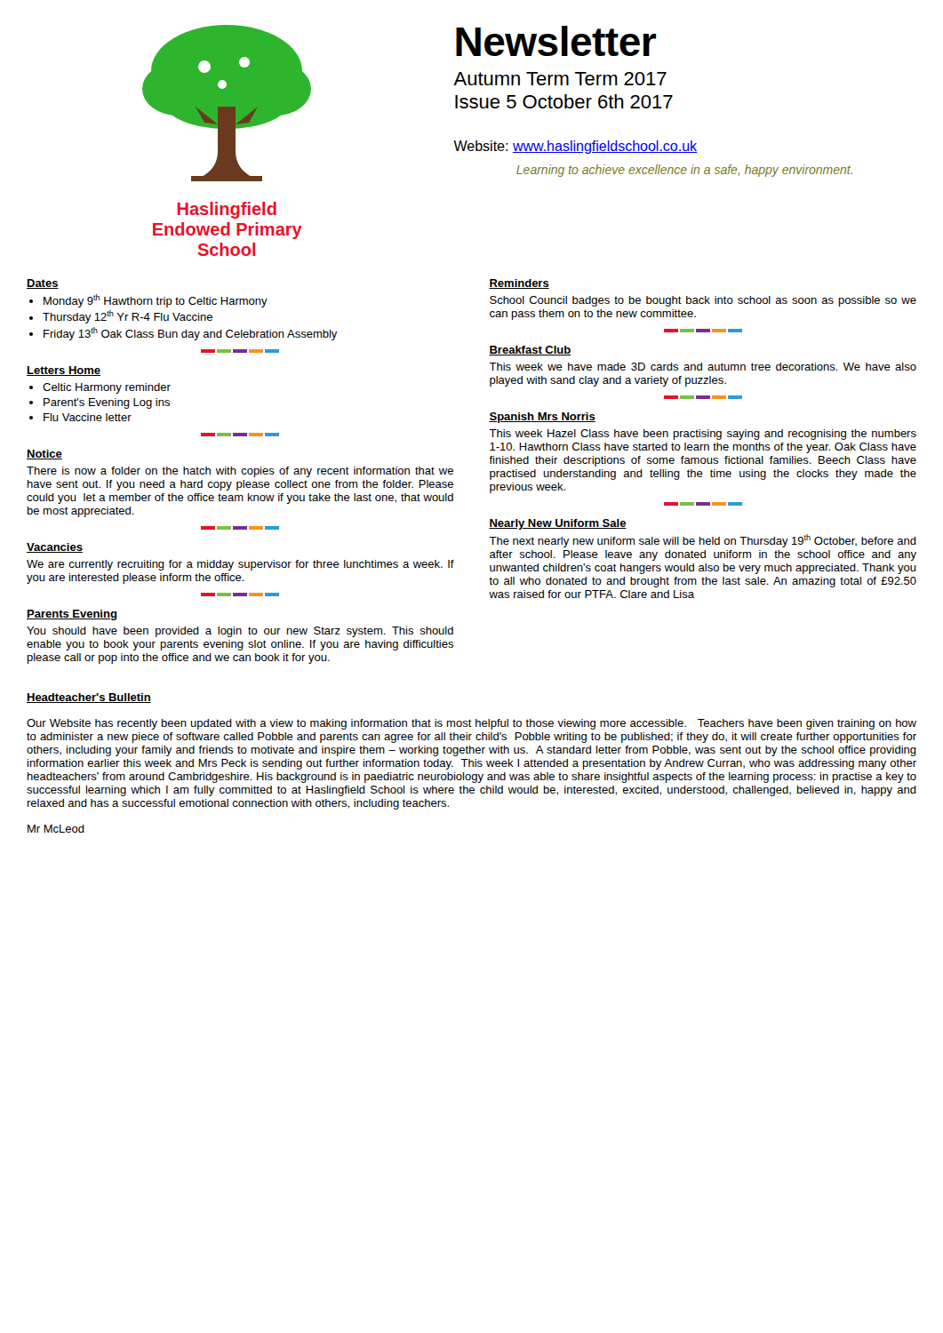Haslingfield
Endowed Primary
School
Newsletter
Autumn Term Term 2017
Issue 5 October 6th 2017
Website: www.haslingfieldschool.co.uk
Learning to achieve excellence in a safe, happy environment.
Dates
Monday 9th Hawthorn trip to Celtic Harmony
Thursday 12th Yr R-4 Flu Vaccine
Friday 13th Oak Class Bun day and Celebration Assembly
Letters Home
Celtic Harmony reminder
Parent's Evening Log ins
Flu Vaccine letter
Notice
There is now a folder on the hatch with copies of any recent information that we have sent out. If you need a hard copy please collect one from the folder. Please could you let a member of the office team know if you take the last one, that would be most appreciated.
Vacancies
We are currently recruiting for a midday supervisor for three lunchtimes a week. If you are interested please inform the office.
Parents Evening
You should have been provided a login to our new Starz system. This should enable you to book your parents evening slot online. If you are having difficulties please call or pop into the office and we can book it for you.
Reminders
School Council badges to be bought back into school as soon as possible so we can pass them on to the new committee.
Breakfast Club
This week we have made 3D cards and autumn tree decorations. We have also played with sand clay and a variety of puzzles.
Spanish Mrs Norris
This week Hazel Class have been practising saying and recognising the numbers 1-10. Hawthorn Class have started to learn the months of the year. Oak Class have finished their descriptions of some famous fictional families. Beech Class have practised understanding and telling the time using the clocks they made the previous week.
Nearly New Uniform Sale
The next nearly new uniform sale will be held on Thursday 19th October, before and after school. Please leave any donated uniform in the school office and any unwanted children's coat hangers would also be very much appreciated. Thank you to all who donated to and brought from the last sale. An amazing total of £92.50 was raised for our PTFA. Clare and Lisa
Headteacher's Bulletin
Our Website has recently been updated with a view to making information that is most helpful to those viewing more accessible. Teachers have been given training on how to administer a new piece of software called Pobble and parents can agree for all their child's Pobble writing to be published; if they do, it will create further opportunities for others, including your family and friends to motivate and inspire them – working together with us. A standard letter from Pobble, was sent out by the school office providing information earlier this week and Mrs Peck is sending out further information today. This week I attended a presentation by Andrew Curran, who was addressing many other headteachers' from around Cambridgeshire. His background is in paediatric neurobiology and was able to share insightful aspects of the learning process: in practise a key to successful learning which I am fully committed to at Haslingfield School is where the child would be, interested, excited, understood, challenged, believed in, happy and relaxed and has a successful emotional connection with others, including teachers.
Mr McLeod